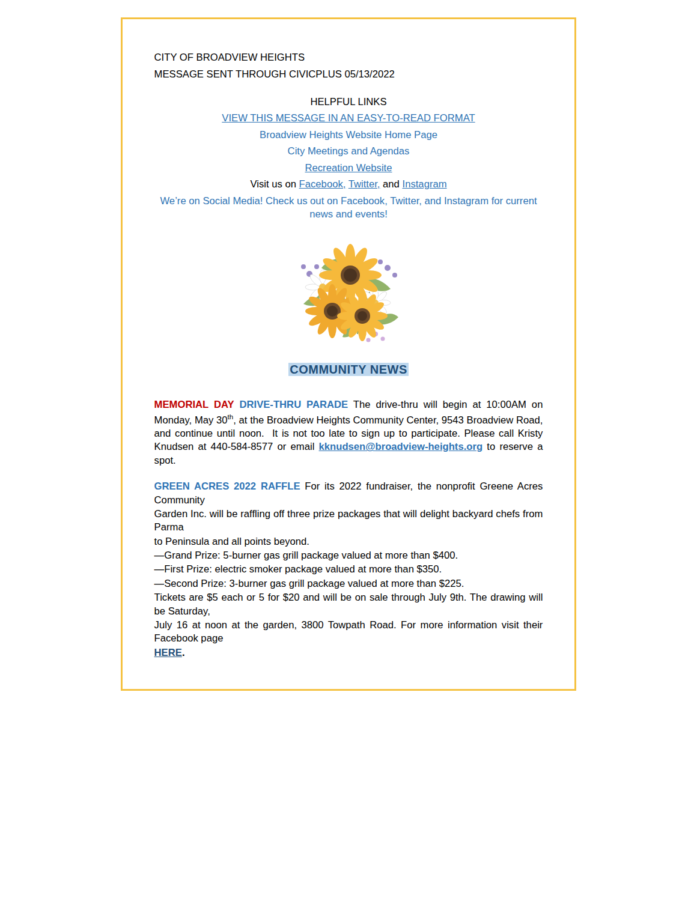CITY OF BROADVIEW HEIGHTS
MESSAGE SENT THROUGH CIVICPLUS 05/13/2022
HELPFUL LINKS
VIEW THIS MESSAGE IN AN EASY-TO-READ FORMAT
Broadview Heights Website Home Page
City Meetings and Agendas
Recreation Website
Visit us on Facebook, Twitter, and Instagram
We’re on Social Media! Check us out on Facebook, Twitter, and Instagram for current news and events!
COMMUNITY NEWS
MEMORIAL DAY DRIVE-THRU PARADE The drive-thru will begin at 10:00AM on Monday, May 30th, at the Broadview Heights Community Center, 9543 Broadview Road, and continue until noon. It is not too late to sign up to participate. Please call Kristy Knudsen at 440-584-8577 or email kknudsen@broadview-heights.org to reserve a spot.
GREEN ACRES 2022 RAFFLE For its 2022 fundraiser, the nonprofit Greene Acres Community
Garden Inc. will be raffling off three prize packages that will delight backyard chefs from Parma
to Peninsula and all points beyond.
—Grand Prize: 5-burner gas grill package valued at more than $400.
—First Prize: electric smoker package valued at more than $350.
—Second Prize: 3-burner gas grill package valued at more than $225.
Tickets are $5 each or 5 for $20 and will be on sale through July 9th. The drawing will be Saturday,
July 16 at noon at the garden, 3800 Towpath Road. For more information visit their Facebook page
HERE.